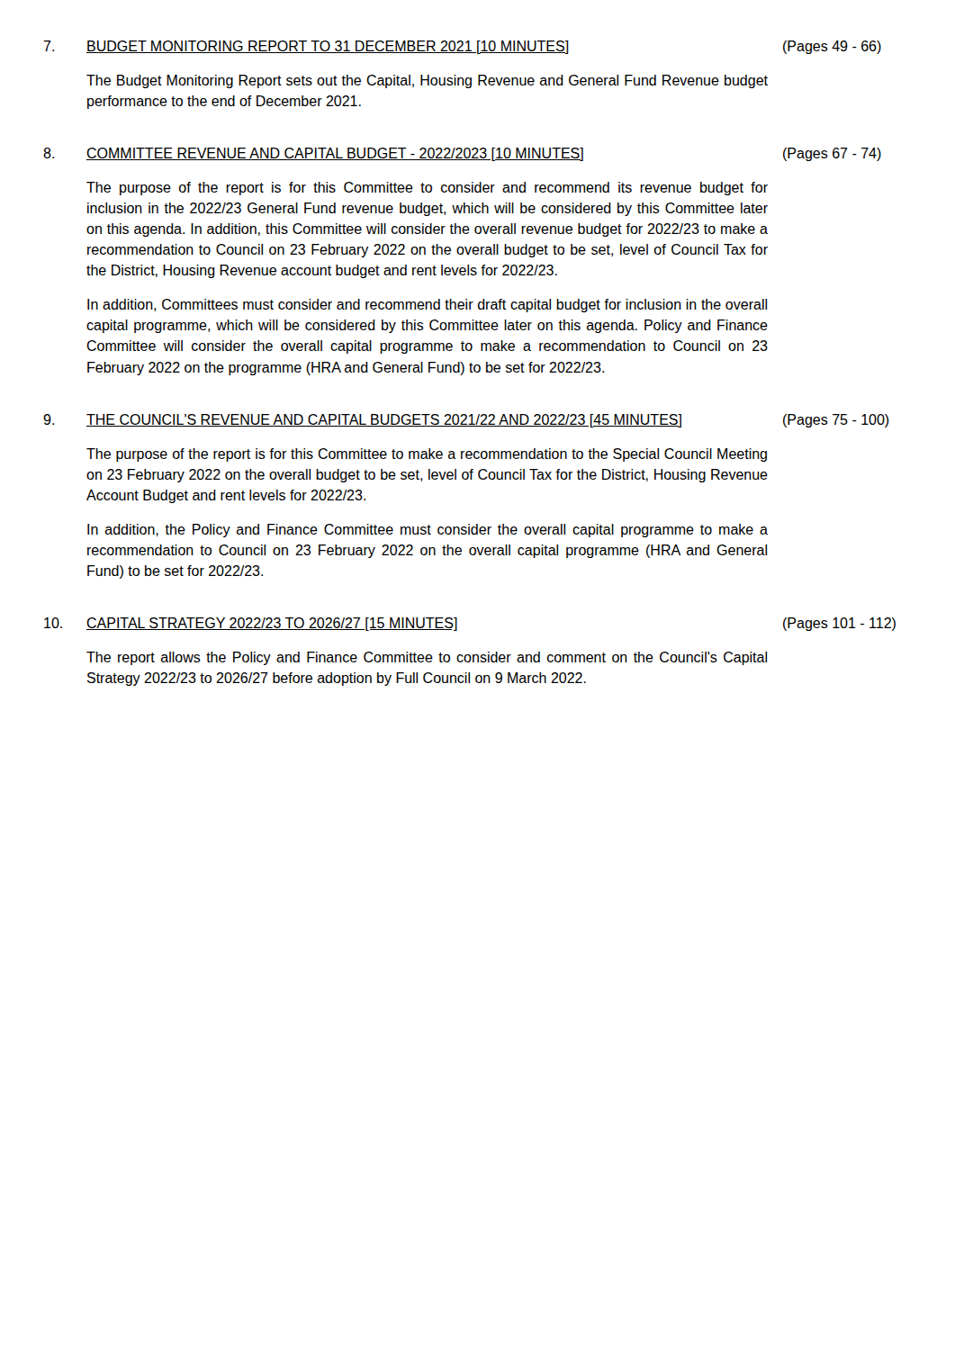7.
Budget Monitoring Report to 31 December 2021 [10 Minutes]
(Pages 49 - 66)
The Budget Monitoring Report sets out the Capital, Housing Revenue and General Fund Revenue budget performance to the end of December 2021.
8.
Committee Revenue and Capital Budget - 2022/2023 [10 Minutes]
(Pages 67 - 74)
The purpose of the report is for this Committee to consider and recommend its revenue budget for inclusion in the 2022/23 General Fund revenue budget, which will be considered by this Committee later on this agenda. In addition, this Committee will consider the overall revenue budget for 2022/23 to make a recommendation to Council on 23 February 2022 on the overall budget to be set, level of Council Tax for the District, Housing Revenue account budget and rent levels for 2022/23.
In addition, Committees must consider and recommend their draft capital budget for inclusion in the overall capital programme, which will be considered by this Committee later on this agenda. Policy and Finance Committee will consider the overall capital programme to make a recommendation to Council on 23 February 2022 on the programme (HRA and General Fund) to be set for 2022/23.
9.
The Council's Revenue and Capital Budgets 2021/22 and 2022/23 [45 Minutes]
(Pages 75 - 100)
The purpose of the report is for this Committee to make a recommendation to the Special Council Meeting on 23 February 2022 on the overall budget to be set, level of Council Tax for the District, Housing Revenue Account Budget and rent levels for 2022/23.
In addition, the Policy and Finance Committee must consider the overall capital programme to make a recommendation to Council on 23 February 2022 on the overall capital programme (HRA and General Fund) to be set for 2022/23.
10.
Capital Strategy 2022/23 to 2026/27 [15 Minutes]
(Pages 101 - 112)
The report allows the Policy and Finance Committee to consider and comment on the Council's Capital Strategy 2022/23 to 2026/27 before adoption by Full Council on 9 March 2022.